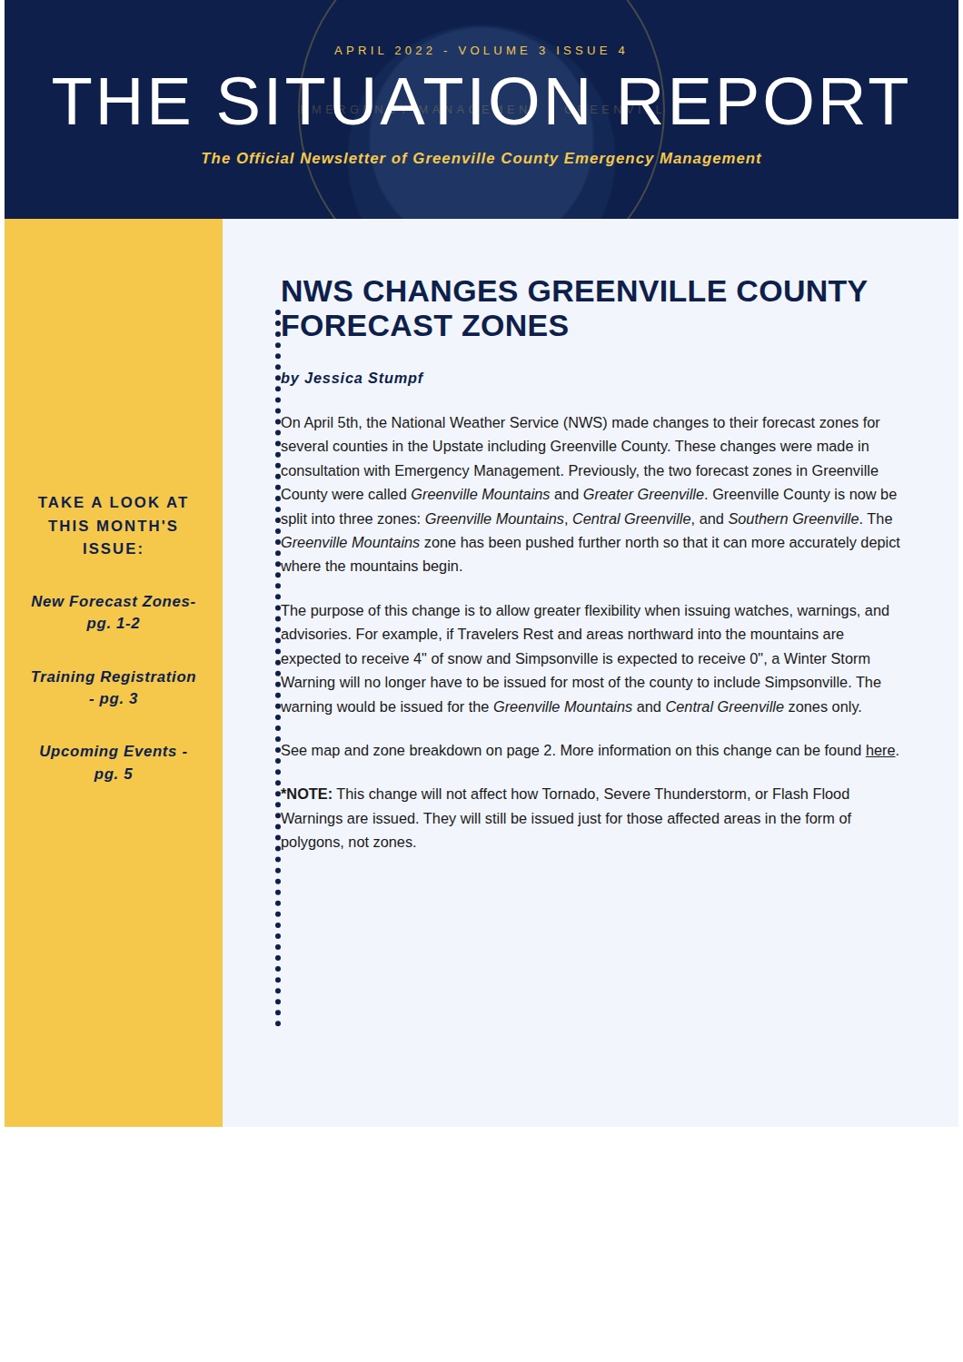April 2022 - Volume 3 Issue 4
The Situation Report
The Official Newsletter of Greenville County Emergency Management
Take a look at this month's issue:
New Forecast Zones- pg. 1-2
Training Registration - pg. 3
Upcoming Events -pg. 5
NWS Changes Greenville County Forecast Zones
by Jessica Stumpf
On April 5th, the National Weather Service (NWS) made changes to their forecast zones for several counties in the Upstate including Greenville County. These changes were made in consultation with Emergency Management. Previously, the two forecast zones in Greenville County were called Greenville Mountains and Greater Greenville. Greenville County is now be split into three zones: Greenville Mountains, Central Greenville, and Southern Greenville. The Greenville Mountains zone has been pushed further north so that it can more accurately depict where the mountains begin.
The purpose of this change is to allow greater flexibility when issuing watches, warnings, and advisories. For example, if Travelers Rest and areas northward into the mountains are expected to receive 4" of snow and Simpsonville is expected to receive 0", a Winter Storm Warning will no longer have to be issued for most of the county to include Simpsonville. The warning would be issued for the Greenville Mountains and Central Greenville zones only.
See map and zone breakdown on page 2. More information on this change can be found here.
*NOTE: This change will not affect how Tornado, Severe Thunderstorm, or Flash Flood Warnings are issued. They will still be issued just for those affected areas in the form of polygons, not zones.